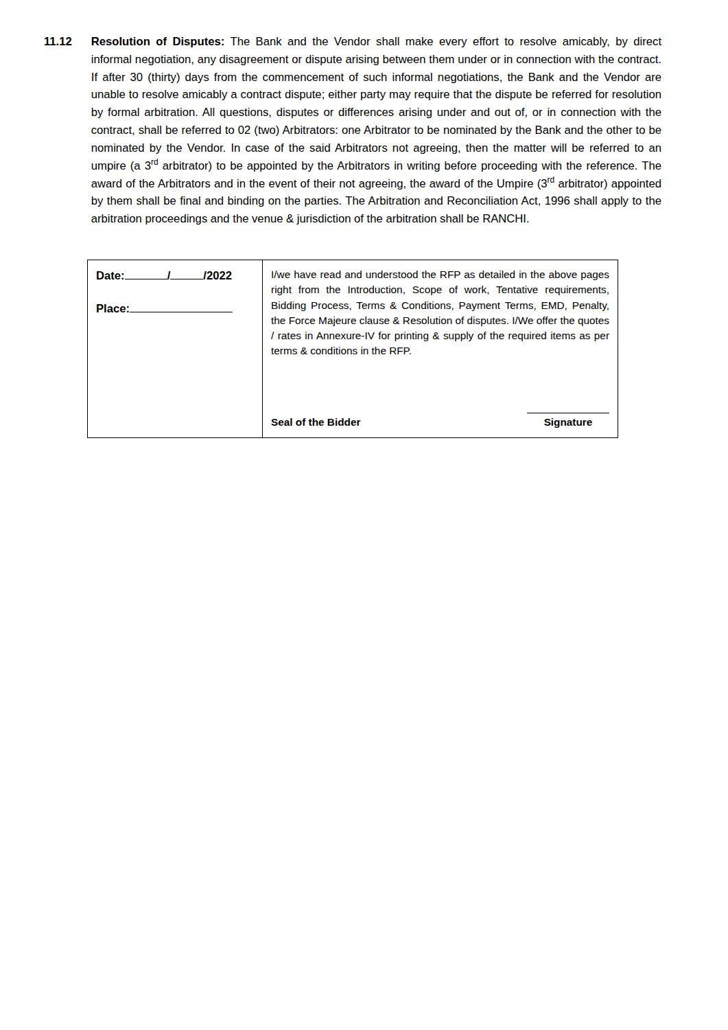11.12
Resolution of Disputes: The Bank and the Vendor shall make every effort to resolve amicably, by direct informal negotiation, any disagreement or dispute arising between them under or in connection with the contract. If after 30 (thirty) days from the commencement of such informal negotiations, the Bank and the Vendor are unable to resolve amicably a contract dispute; either party may require that the dispute be referred for resolution by formal arbitration. All questions, disputes or differences arising under and out of, or in connection with the contract, shall be referred to 02 (two) Arbitrators: one Arbitrator to be nominated by the Bank and the other to be nominated by the Vendor. In case of the said Arbitrators not agreeing, then the matter will be referred to an umpire (a 3rd arbitrator) to be appointed by the Arbitrators in writing before proceeding with the reference. The award of the Arbitrators and in the event of their not agreeing, the award of the Umpire (3rd arbitrator) appointed by them shall be final and binding on the parties. The Arbitration and Reconciliation Act, 1996 shall apply to the arbitration proceedings and the venue & jurisdiction of the arbitration shall be RANCHI.
| Date: / /2022 Place: | I/we have read and understood the RFP as detailed in the above pages right from the Introduction, Scope of work, Tentative requirements, Bidding Process, Terms & Conditions, Payment Terms, EMD, Penalty, the Force Majeure clause & Resolution of disputes. I/We offer the quotes / rates in Annexure-IV for printing & supply of the required items as per terms & conditions in the RFP. Seal of the Bidder Signature |